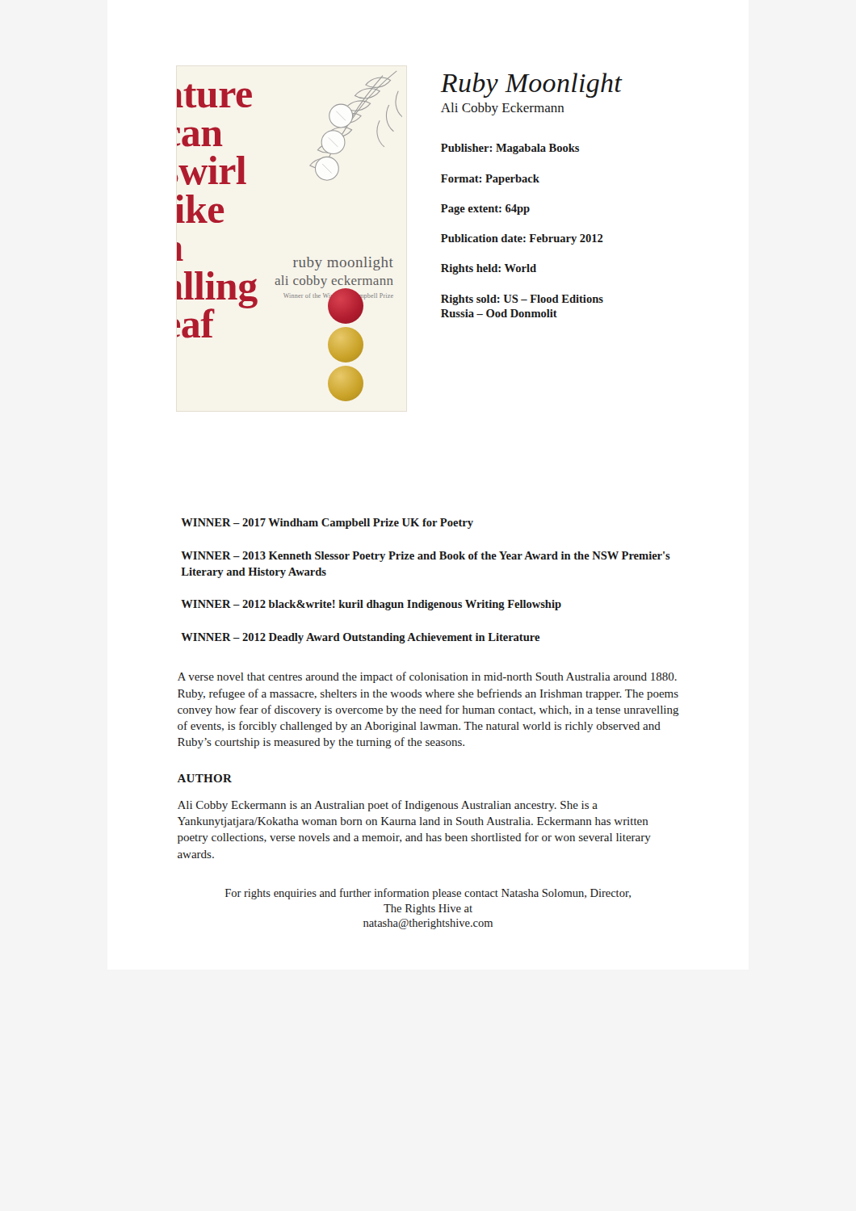ature can swirl like a alling eaf
ruby moonlight
ali cobby eckermann
Winner of the Windham-Campbell Prize
Ruby Moonlight
Ali Cobby Eckermann
Publisher: Magabala Books
Format: Paperback
Page extent: 64pp
Publication date: February 2012
Rights held: World
Rights sold: US – Flood Editions
Russia – Ood Donmolit
WINNER – 2017 Windham Campbell Prize UK for Poetry
WINNER – 2013 Kenneth Slessor Poetry Prize and Book of the Year Award in the NSW Premier's Literary and History Awards
WINNER – 2012 black&write! kuril dhagun Indigenous Writing Fellowship
WINNER – 2012 Deadly Award Outstanding Achievement in Literature
A verse novel that centres around the impact of colonisation in mid-north South Australia around 1880. Ruby, refugee of a massacre, shelters in the woods where she befriends an Irishman trapper. The poems convey how fear of discovery is overcome by the need for human contact, which, in a tense unravelling of events, is forcibly challenged by an Aboriginal lawman. The natural world is richly observed and Ruby’s courtship is measured by the turning of the seasons.
AUTHOR
Ali Cobby Eckermann is an Australian poet of Indigenous Australian ancestry. She is a Yankunytjatjara/Kokatha woman born on Kaurna land in South Australia. Eckermann has written poetry collections, verse novels and a memoir, and has been shortlisted for or won several literary awards.
For rights enquiries and further information please contact Natasha Solomun, Director,
The Rights Hive at
natasha@therightshive.com